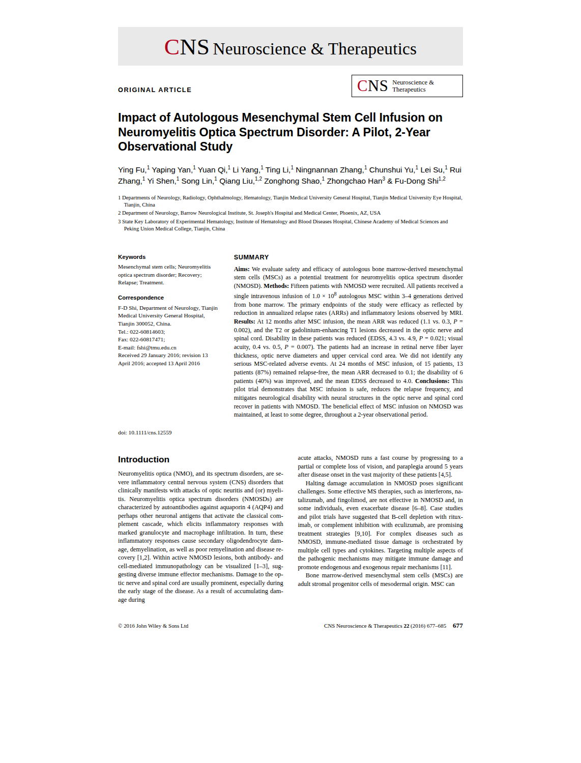CNS Neuroscience & Therapeutics
ORIGINAL ARTICLE
CNS
Neuroscience &
Therapeutics
Impact of Autologous Mesenchymal Stem Cell Infusion on Neuromyelitis Optica Spectrum Disorder: A Pilot, 2-Year Observational Study
Ying Fu,1 Yaping Yan,1 Yuan Qi,1 Li Yang,1 Ting Li,1 Ningnannan Zhang,1 Chunshui Yu,1 Lei Su,1 Rui Zhang,1 Yi Shen,1 Song Lin,1 Qiang Liu,1,2 Zonghong Shao,1 Zhongchao Han3 & Fu-Dong Shi1,2
1 Departments of Neurology, Radiology, Ophthalmology, Hematology, Tianjin Medical University General Hospital, Tianjin Medical University Eye Hospital, Tianjin, China
2 Department of Neurology, Barrow Neurological Institute, St. Joseph's Hospital and Medical Center, Phoenix, AZ, USA
3 State Key Laboratory of Experimental Hematology, Institute of Hematology and Blood Diseases Hospital, Chinese Academy of Medical Sciences and Peking Union Medical College, Tianjin, China
Keywords
Mesenchymal stem cells; Neuromyelitis optica spectrum disorder; Recovery; Relapse; Treatment.
Correspondence
F-D Shi, Department of Neurology, Tianjin Medical University General Hospital, Tianjin 300052, China.
Tel.: 022-60814603;
Fax: 022-60817471;
E-mail: fshi@tmu.edu.cn
Received 29 January 2016; revision 13 April 2016; accepted 13 April 2016
doi: 10.1111/cns.12559
SUMMARY
Aims: We evaluate safety and efficacy of autologous bone marrow-derived mesenchymal stem cells (MSCs) as a potential treatment for neuromyelitis optica spectrum disorder (NMOSD). Methods: Fifteen patients with NMOSD were recruited. All patients received a single intravenous infusion of 1.0 × 108 autologous MSC within 3–4 generations derived from bone marrow. The primary endpoints of the study were efficacy as reflected by reduction in annualized relapse rates (ARRs) and inflammatory lesions observed by MRI. Results: At 12 months after MSC infusion, the mean ARR was reduced (1.1 vs. 0.3, P = 0.002), and the T2 or gadolinium-enhancing T1 lesions decreased in the optic nerve and spinal cord. Disability in these patients was reduced (EDSS, 4.3 vs. 4.9, P = 0.021; visual acuity, 0.4 vs. 0.5, P = 0.007). The patients had an increase in retinal nerve fiber layer thickness, optic nerve diameters and upper cervical cord area. We did not identify any serious MSC-related adverse events. At 24 months of MSC infusion, of 15 patients, 13 patients (87%) remained relapse-free, the mean ARR decreased to 0.1; the disability of 6 patients (40%) was improved, and the mean EDSS decreased to 4.0. Conclusions: This pilot trial demonstrates that MSC infusion is safe, reduces the relapse frequency, and mitigates neurological disability with neural structures in the optic nerve and spinal cord recover in patients with NMOSD. The beneficial effect of MSC infusion on NMOSD was maintained, at least to some degree, throughout a 2-year observational period.
Introduction
Neuromyelitis optica (NMO), and its spectrum disorders, are severe inflammatory central nervous system (CNS) disorders that clinically manifests with attacks of optic neuritis and (or) myelitis. Neuromyelitis optica spectrum disorders (NMOSDs) are characterized by autoantibodies against aquaporin 4 (AQP4) and perhaps other neuronal antigens that activate the classical complement cascade, which elicits inflammatory responses with marked granulocyte and macrophage infiltration. In turn, these inflammatory responses cause secondary oligodendrocyte damage, demyelination, as well as poor remyelination and disease recovery [1,2]. Within active NMOSD lesions, both antibody- and cell-mediated immunopathology can be visualized [1–3], suggesting diverse immune effector mechanisms. Damage to the optic nerve and spinal cord are usually prominent, especially during the early stage of the disease. As a result of accumulating damage during
acute attacks, NMOSD runs a fast course by progressing to a partial or complete loss of vision, and paraplegia around 5 years after disease onset in the vast majority of these patients [4,5].
Halting damage accumulation in NMOSD poses significant challenges. Some effective MS therapies, such as interferons, natalizumab, and fingolimod, are not effective in NMOSD and, in some individuals, even exacerbate disease [6–8]. Case studies and pilot trials have suggested that B-cell depletion with rituximab, or complement inhibition with eculizumab, are promising treatment strategies [9,10]. For complex diseases such as NMOSD, immune-mediated tissue damage is orchestrated by multiple cell types and cytokines. Targeting multiple aspects of the pathogenic mechanisms may mitigate immune damage and promote endogenous and exogenous repair mechanisms [11].
Bone marrow-derived mesenchymal stem cells (MSCs) are adult stromal progenitor cells of mesodermal origin. MSC can
© 2016 John Wiley & Sons Ltd
CNS Neuroscience & Therapeutics 22 (2016) 677–685 677